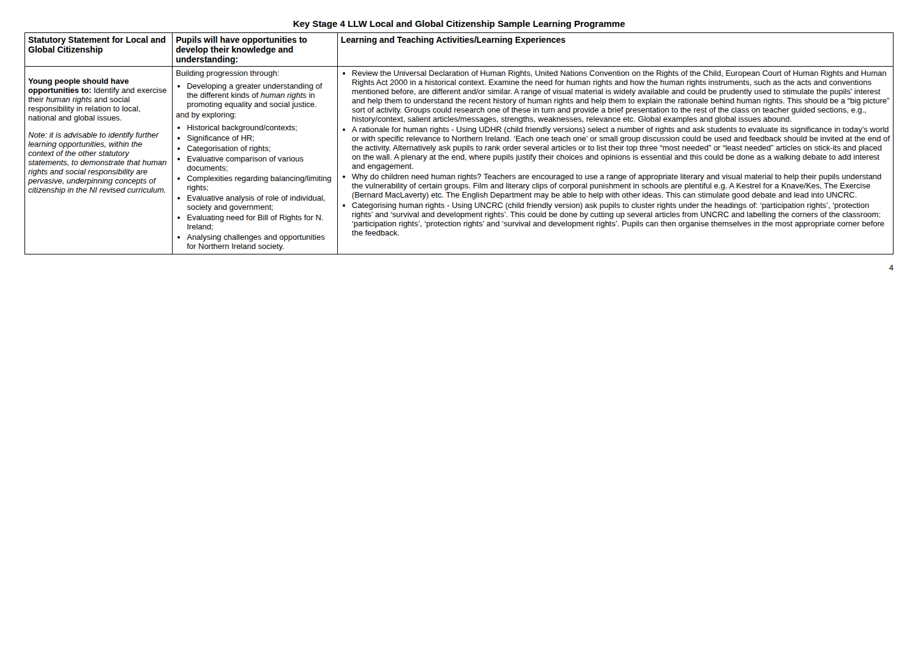Key Stage 4 LLW Local and Global Citizenship Sample Learning Programme
| Statutory Statement for Local and Global Citizenship | Pupils will have opportunities to develop their knowledge and understanding: | Learning and Teaching Activities/Learning Experiences |
| --- | --- | --- |
| Young people should have opportunities to: Identify and exercise their human rights and social responsibility in relation to local, national and global issues. Note: it is advisable to identify further learning opportunities, within the context of the other statutory statements, to demonstrate that human rights and social responsibility are pervasive, underpinning concepts of citizenship in the NI revised curriculum. | Building progression through: Developing a greater understanding of the different kinds of human rights in promoting equality and social justice. and by exploring: Historical background/contexts; Significance of HR; Categorisation of rights; Evaluative comparison of various documents; Complexities regarding balancing/limiting rights; Evaluative analysis of role of individual, society and government; Evaluating need for Bill of Rights for N. Ireland; Analysing challenges and opportunities for Northern Ireland society. | Review the Universal Declaration of Human Rights, United Nations Convention on the Rights of the Child, European Court of Human Rights and Human Rights Act 2000 in a historical context. Examine the need for human rights and how the human rights instruments, such as the acts and conventions mentioned before, are different and/or similar. A range of visual material is widely available and could be prudently used to stimulate the pupils' interest and help them to understand the recent history of human rights and help them to explain the rationale behind human rights. This should be a “big picture” sort of activity. Groups could research one of these in turn and provide a brief presentation to the rest of the class on teacher guided sections, e.g., history/context, salient articles/messages, strengths, weaknesses, relevance etc. Global examples and global issues abound. A rationale for human rights - Using UDHR (child friendly versions) select a number of rights and ask students to evaluate its significance in today's world or with specific relevance to Northern Ireland. ‘Each one teach one’ or small group discussion could be used and feedback should be invited at the end of the activity. Alternatively ask pupils to rank order several articles or to list their top three “most needed” or “least needed” articles on stick-its and placed on the wall. A plenary at the end, where pupils justify their choices and opinions is essential and this could be done as a walking debate to add interest and engagement. Why do children need human rights? Teachers are encouraged to use a range of appropriate literary and visual material to help their pupils understand the vulnerability of certain groups. Film and literary clips of corporal punishment in schools are plentiful e.g. A Kestrel for a Knave/Kes, The Exercise (Bernard MacLaverty) etc. The English Department may be able to help with other ideas. This can stimulate good debate and lead into UNCRC. Categorising human rights - Using UNCRC (child friendly version) ask pupils to cluster rights under the headings of: ‘participation rights’, ‘protection rights’ and ‘survival and development rights’. This could be done by cutting up several articles from UNCRC and labelling the corners of the classroom: ‘participation rights’, ‘protection rights’ and ‘survival and development rights’. Pupils can then organise themselves in the most appropriate corner before the feedback. |
4